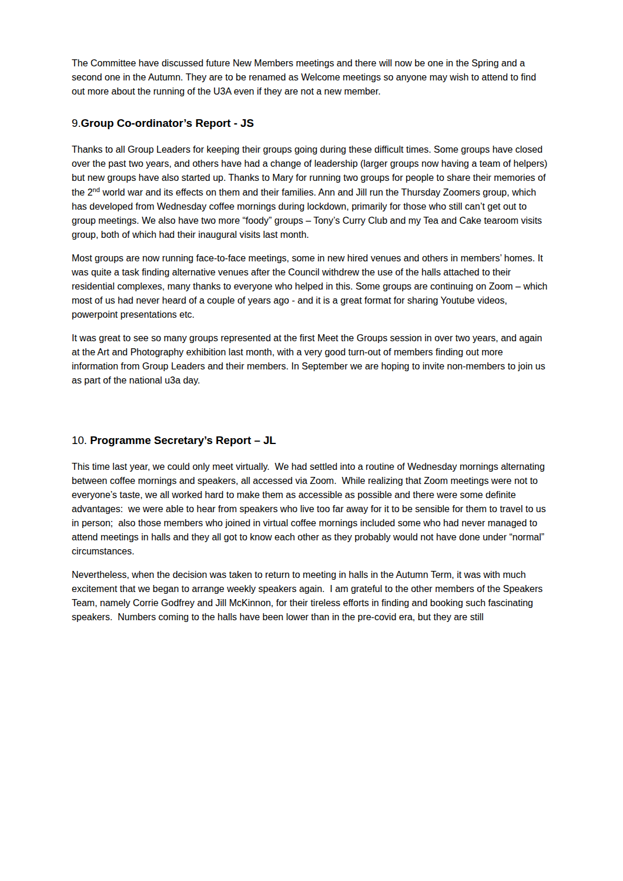The Committee have discussed future New Members meetings and there will now be one in the Spring and a second one in the Autumn. They are to be renamed as Welcome meetings so anyone may wish to attend to find out more about the running of the U3A even if they are not a new member.
9. Group Co-ordinator’s Report - JS
Thanks to all Group Leaders for keeping their groups going during these difficult times. Some groups have closed over the past two years, and others have had a change of leadership (larger groups now having a team of helpers) but new groups have also started up. Thanks to Mary for running two groups for people to share their memories of the 2nd world war and its effects on them and their families. Ann and Jill run the Thursday Zoomers group, which has developed from Wednesday coffee mornings during lockdown, primarily for those who still can’t get out to group meetings. We also have two more “foody” groups – Tony’s Curry Club and my Tea and Cake tearoom visits group, both of which had their inaugural visits last month.
Most groups are now running face-to-face meetings, some in new hired venues and others in members’ homes. It was quite a task finding alternative venues after the Council withdrew the use of the halls attached to their residential complexes, many thanks to everyone who helped in this. Some groups are continuing on Zoom – which most of us had never heard of a couple of years ago - and it is a great format for sharing Youtube videos, powerpoint presentations etc.
It was great to see so many groups represented at the first Meet the Groups session in over two years, and again at the Art and Photography exhibition last month, with a very good turn-out of members finding out more information from Group Leaders and their members. In September we are hoping to invite non-members to join us as part of the national u3a day.
10. Programme Secretary’s Report – JL
This time last year, we could only meet virtually. We had settled into a routine of Wednesday mornings alternating between coffee mornings and speakers, all accessed via Zoom. While realizing that Zoom meetings were not to everyone’s taste, we all worked hard to make them as accessible as possible and there were some definite advantages: we were able to hear from speakers who live too far away for it to be sensible for them to travel to us in person; also those members who joined in virtual coffee mornings included some who had never managed to attend meetings in halls and they all got to know each other as they probably would not have done under “normal” circumstances.
Nevertheless, when the decision was taken to return to meeting in halls in the Autumn Term, it was with much excitement that we began to arrange weekly speakers again. I am grateful to the other members of the Speakers Team, namely Corrie Godfrey and Jill McKinnon, for their tireless efforts in finding and booking such fascinating speakers. Numbers coming to the halls have been lower than in the pre-covid era, but they are still